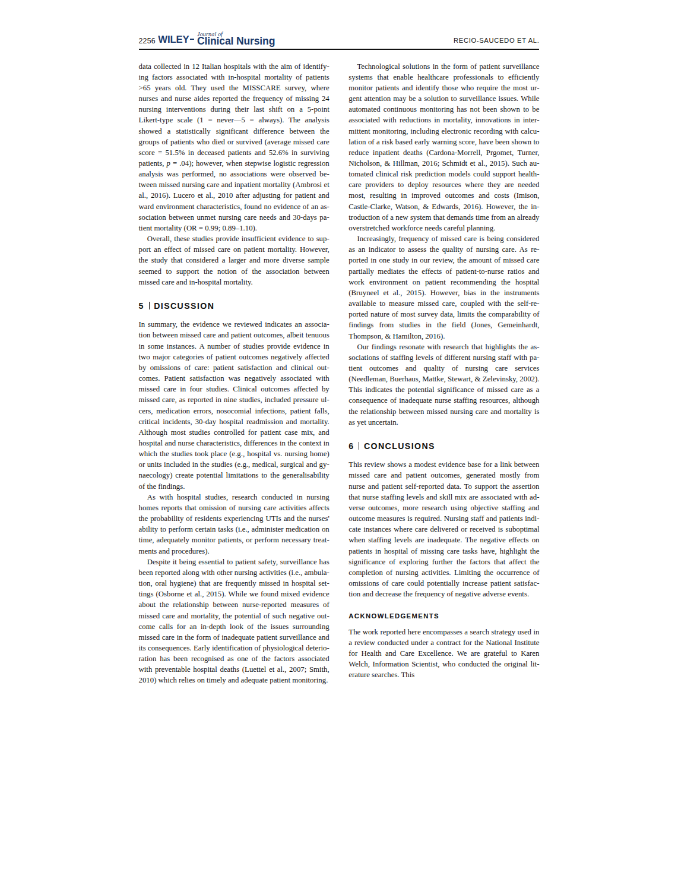2256 WILEY Journal of Clinical Nursing
RECIO‑SAUCEDO ET AL.
data collected in 12 Italian hospitals with the aim of identifying factors associated with in-hospital mortality of patients >65 years old. They used the MISSCARE survey, where nurses and nurse aides reported the frequency of missing 24 nursing interventions during their last shift on a 5-point Likert-type scale (1 = never—5 = always). The analysis showed a statistically significant difference between the groups of patients who died or survived (average missed care score = 51.5% in deceased patients and 52.6% in surviving patients, p = .04); however, when stepwise logistic regression analysis was performed, no associations were observed between missed nursing care and inpatient mortality (Ambrosi et al., 2016). Lucero et al., 2010 after adjusting for patient and ward environment characteristics, found no evidence of an association between unmet nursing care needs and 30-days patient mortality (OR = 0.99; 0.89–1.10).
Overall, these studies provide insufficient evidence to support an effect of missed care on patient mortality. However, the study that considered a larger and more diverse sample seemed to support the notion of the association between missed care and in-hospital mortality.
5 DISCUSSION
In summary, the evidence we reviewed indicates an association between missed care and patient outcomes, albeit tenuous in some instances. A number of studies provide evidence in two major categories of patient outcomes negatively affected by omissions of care: patient satisfaction and clinical outcomes. Patient satisfaction was negatively associated with missed care in four studies. Clinical outcomes affected by missed care, as reported in nine studies, included pressure ulcers, medication errors, nosocomial infections, patient falls, critical incidents, 30-day hospital readmission and mortality. Although most studies controlled for patient case mix, and hospital and nurse characteristics, differences in the context in which the studies took place (e.g., hospital vs. nursing home) or units included in the studies (e.g., medical, surgical and gynaecology) create potential limitations to the generalisability of the findings.
As with hospital studies, research conducted in nursing homes reports that omission of nursing care activities affects the probability of residents experiencing UTIs and the nurses' ability to perform certain tasks (i.e., administer medication on time, adequately monitor patients, or perform necessary treatments and procedures).
Despite it being essential to patient safety, surveillance has been reported along with other nursing activities (i.e., ambulation, oral hygiene) that are frequently missed in hospital settings (Osborne et al., 2015). While we found mixed evidence about the relationship between nurse-reported measures of missed care and mortality, the potential of such negative outcome calls for an in-depth look of the issues surrounding missed care in the form of inadequate patient surveillance and its consequences. Early identification of physiological deterioration has been recognised as one of the factors associated with preventable hospital deaths (Luettel et al., 2007; Smith, 2010) which relies on timely and adequate patient monitoring.
Technological solutions in the form of patient surveillance systems that enable healthcare professionals to efficiently monitor patients and identify those who require the most urgent attention may be a solution to surveillance issues. While automated continuous monitoring has not been shown to be associated with reductions in mortality, innovations in intermittent monitoring, including electronic recording with calculation of a risk based early warning score, have been shown to reduce inpatient deaths (Cardona-Morrell, Prgomet, Turner, Nicholson, & Hillman, 2016; Schmidt et al., 2015). Such automated clinical risk prediction models could support healthcare providers to deploy resources where they are needed most, resulting in improved outcomes and costs (Imison, Castle-Clarke, Watson, & Edwards, 2016). However, the introduction of a new system that demands time from an already overstretched workforce needs careful planning.
Increasingly, frequency of missed care is being considered as an indicator to assess the quality of nursing care. As reported in one study in our review, the amount of missed care partially mediates the effects of patient-to-nurse ratios and work environment on patient recommending the hospital (Bruyneel et al., 2015). However, bias in the instruments available to measure missed care, coupled with the self-reported nature of most survey data, limits the comparability of findings from studies in the field (Jones, Gemeinhardt, Thompson, & Hamilton, 2016).
Our findings resonate with research that highlights the associations of staffing levels of different nursing staff with patient outcomes and quality of nursing care services (Needleman, Buerhaus, Mattke, Stewart, & Zelevinsky, 2002). This indicates the potential significance of missed care as a consequence of inadequate nurse staffing resources, although the relationship between missed nursing care and mortality is as yet uncertain.
6 CONCLUSIONS
This review shows a modest evidence base for a link between missed care and patient outcomes, generated mostly from nurse and patient self-reported data. To support the assertion that nurse staffing levels and skill mix are associated with adverse outcomes, more research using objective staffing and outcome measures is required. Nursing staff and patients indicate instances where care delivered or received is suboptimal when staffing levels are inadequate. The negative effects on patients in hospital of missing care tasks have, highlight the significance of exploring further the factors that affect the completion of nursing activities. Limiting the occurrence of omissions of care could potentially increase patient satisfaction and decrease the frequency of negative adverse events.
ACKNOWLEDGEMENTS
The work reported here encompasses a search strategy used in a review conducted under a contract for the National Institute for Health and Care Excellence. We are grateful to Karen Welch, Information Scientist, who conducted the original literature searches. This